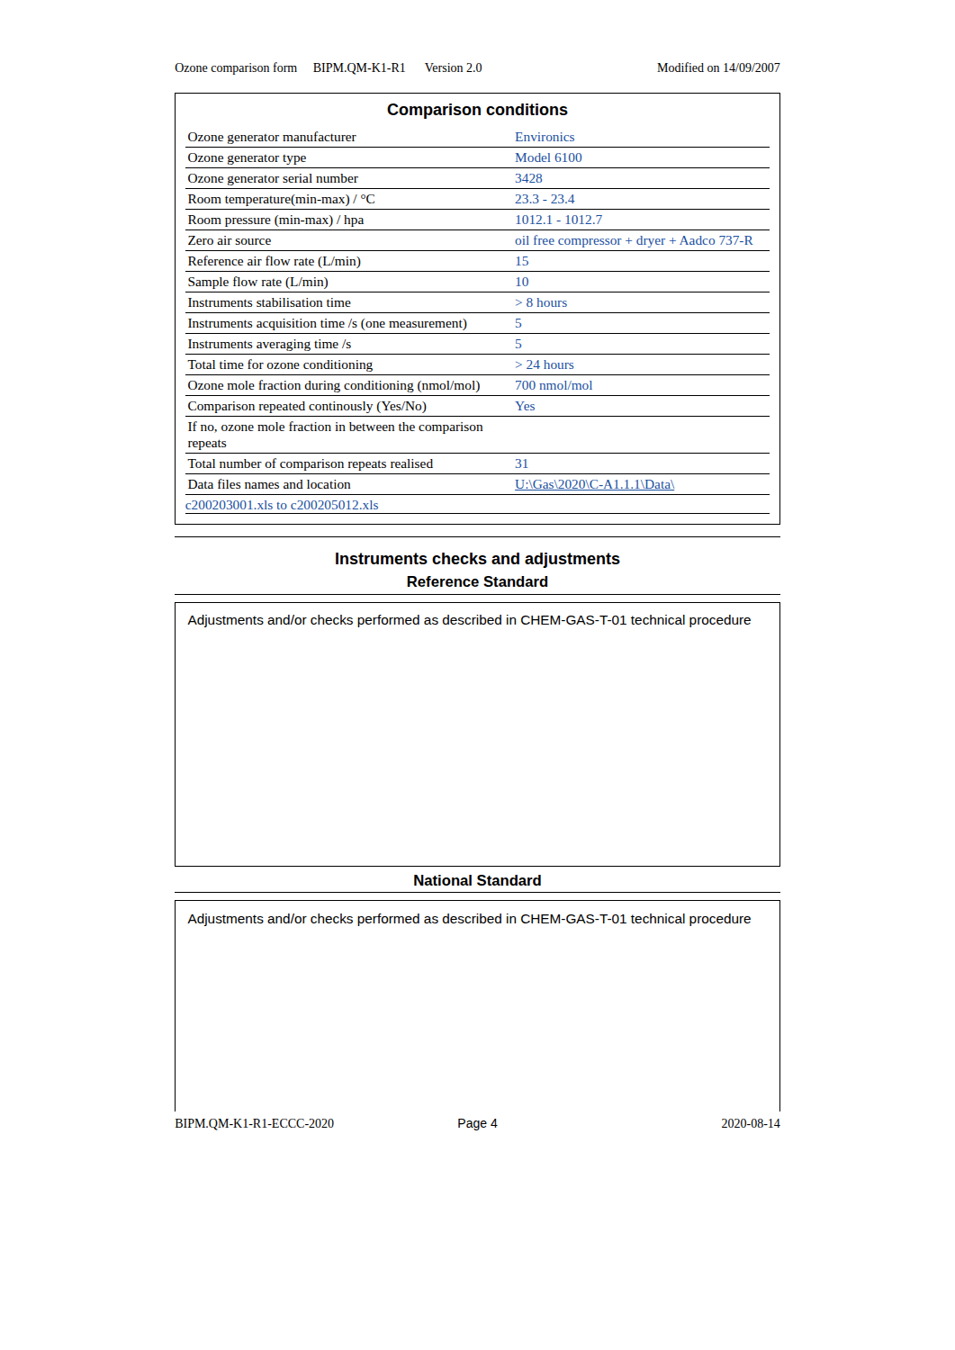Ozone comparison form BIPM.QM-K1-R1 Version 2.0
Modified on 14/09/2007
Comparison conditions
| Ozone generator manufacturer | Environics |
| Ozone generator type | Model 6100 |
| Ozone generator serial number | 3428 |
| Room temperature(min-max) / °C | 23.3 - 23.4 |
| Room pressure (min-max) / hpa | 1012.1 - 1012.7 |
| Zero air source | oil free compressor + dryer + Aadco 737-R |
| Reference air flow rate (L/min) | 15 |
| Sample flow rate (L/min) | 10 |
| Instruments stabilisation time | > 8 hours |
| Instruments acquisition time /s (one measurement) | 5 |
| Instruments averaging time /s | 5 |
| Total time for ozone conditioning | > 24 hours |
| Ozone mole fraction during conditioning (nmol/mol) | 700 nmol/mol |
| Comparison repeated continously (Yes/No) | Yes |
| If no, ozone mole fraction in between the comparison repeats | |
| Total number of comparison repeats realised | 31 |
| Data files names and location | U:\Gas\2020\C-A1.1.1\Data\ |
c200203001.xls to c200205012.xls
Instruments checks and adjustments
Reference Standard
Adjustments and/or checks performed as described in CHEM-GAS-T-01 technical procedure
National Standard
Adjustments and/or checks performed as described in CHEM-GAS-T-01 technical procedure
BIPM.QM-K1-R1-ECCC-2020
2020-08-14
Page 4